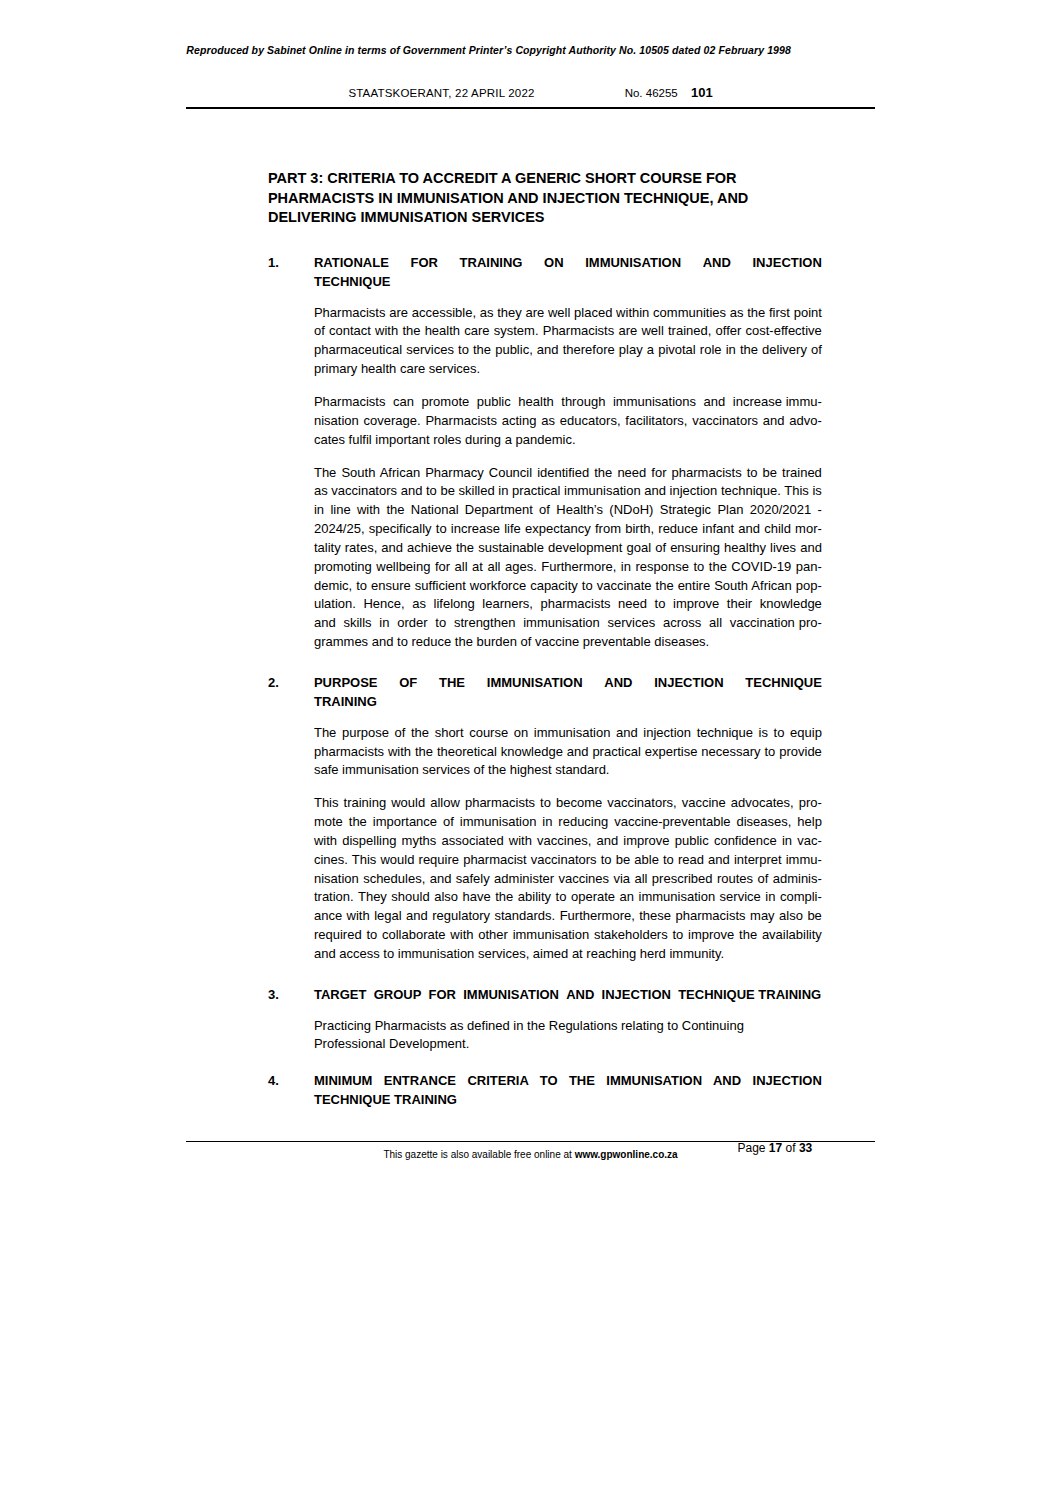Reproduced by Sabinet Online in terms of Government Printer’s Copyright Authority No. 10505 dated 02 February 1998
STAATSKOERANT, 22 APRIL 2022
No. 46255 101
PART 3: CRITERIA TO ACCREDIT A GENERIC SHORT COURSE FOR PHARMACISTS IN IMMUNISATION AND INJECTION TECHNIQUE, AND DELIVERING IMMUNISATION SERVICES
1.
RATIONALE FOR TRAINING ON IMMUNISATION AND INJECTION TECHNIQUE
Pharmacists are accessible, as they are well placed within communities as the first point of contact with the health care system. Pharmacists are well trained, offer cost-effective pharmaceutical services to the public, and therefore play a pivotal role in the delivery of primary health care services.
Pharmacists can promote public health through immunisations and increase immunisation coverage. Pharmacists acting as educators, facilitators, vaccinators and advocates fulfil important roles during a pandemic.
The South African Pharmacy Council identified the need for pharmacists to be trained as vaccinators and to be skilled in practical immunisation and injection technique. This is in line with the National Department of Health’s (NDoH) Strategic Plan 2020/2021 - 2024/25, specifically to increase life expectancy from birth, reduce infant and child mortality rates, and achieve the sustainable development goal of ensuring healthy lives and promoting wellbeing for all at all ages. Furthermore, in response to the COVID-19 pandemic, to ensure sufficient workforce capacity to vaccinate the entire South African population. Hence, as lifelong learners, pharmacists need to improve their knowledge and skills in order to strengthen immunisation services across all vaccination programmes and to reduce the burden of vaccine preventable diseases.
2.
PURPOSE OF THE IMMUNISATION AND INJECTION TECHNIQUE TRAINING
The purpose of the short course on immunisation and injection technique is to equip pharmacists with the theoretical knowledge and practical expertise necessary to provide safe immunisation services of the highest standard.
This training would allow pharmacists to become vaccinators, vaccine advocates, promote the importance of immunisation in reducing vaccine-preventable diseases, help with dispelling myths associated with vaccines, and improve public confidence in vaccines. This would require pharmacist vaccinators to be able to read and interpret immunisation schedules, and safely administer vaccines via all prescribed routes of administration. They should also have the ability to operate an immunisation service in compliance with legal and regulatory standards. Furthermore, these pharmacists may also be required to collaborate with other immunisation stakeholders to improve the availability and access to immunisation services, aimed at reaching herd immunity.
3.
TARGET GROUP FOR IMMUNISATION AND INJECTION TECHNIQUE TRAINING
Practicing Pharmacists as defined in the Regulations relating to Continuing
Professional Development.
4.
MINIMUM ENTRANCE CRITERIA TO THE IMMUNISATION AND INJECTION TECHNIQUE TRAINING
Page 17 of 33
This gazette is also available free online at www.gpwonline.co.za